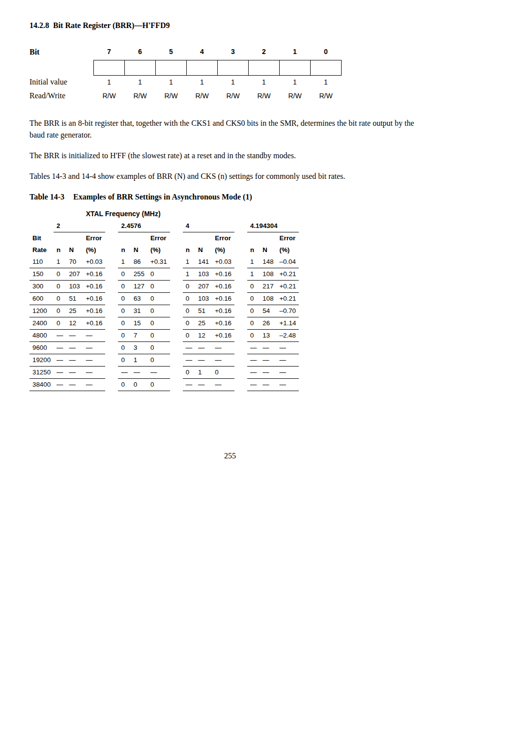14.2.8 Bit Rate Register (BRR)—H'FFD9
| Bit | 7 | 6 | 5 | 4 | 3 | 2 | 1 | 0 |
| Initial value | 1 | 1 | 1 | 1 | 1 | 1 | 1 | 1 |
| Read/Write | R/W | R/W | R/W | R/W | R/W | R/W | R/W | R/W |
The BRR is an 8-bit register that, together with the CKS1 and CKS0 bits in the SMR, determines the bit rate output by the baud rate generator.
The BRR is initialized to H'FF (the slowest rate) at a reset and in the standby modes.
Tables 14-3 and 14-4 show examples of BRR (N) and CKS (n) settings for commonly used bit rates.
Table 14-3 Examples of BRR Settings in Asynchronous Mode (1)
| | | | XTAL Frequency (MHz) |
| | 2 | | 2.4576 | | 4 | | 4.194304 |
| Bit | | | Error | | | | Error | | | | Error | | | | Error |
| Rate | n | N | (%) | | n | N | (%) | | n | N | (%) | | n | N | (%) |
| 110 | 1 | 70 | +0.03 | | 1 | 86 | +0.31 | | 1 | 141 | +0.03 | | 1 | 148 | –0.04 |
| 150 | 0 | 207 | +0.16 | | 0 | 255 | 0 | | 1 | 103 | +0.16 | | 1 | 108 | +0.21 |
| 300 | 0 | 103 | +0.16 | | 0 | 127 | 0 | | 0 | 207 | +0.16 | | 0 | 217 | +0.21 |
| 600 | 0 | 51 | +0.16 | | 0 | 63 | 0 | | 0 | 103 | +0.16 | | 0 | 108 | +0.21 |
| 1200 | 0 | 25 | +0.16 | | 0 | 31 | 0 | | 0 | 51 | +0.16 | | 0 | 54 | –0.70 |
| 2400 | 0 | 12 | +0.16 | | 0 | 15 | 0 | | 0 | 25 | +0.16 | | 0 | 26 | +1.14 |
| 4800 | — | — | — | | 0 | 7 | 0 | | 0 | 12 | +0.16 | | 0 | 13 | –2.48 |
| 9600 | — | — | — | | 0 | 3 | 0 | | — | — | — | | — | — | — |
| 19200 | — | — | — | | 0 | 1 | 0 | | — | — | — | | — | — | — |
| 31250 | — | — | — | | — | — | — | | 0 | 1 | 0 | | — | — | — |
| 38400 | — | — | — | | 0 | 0 | 0 | | — | — | — | | — | — | — |
255